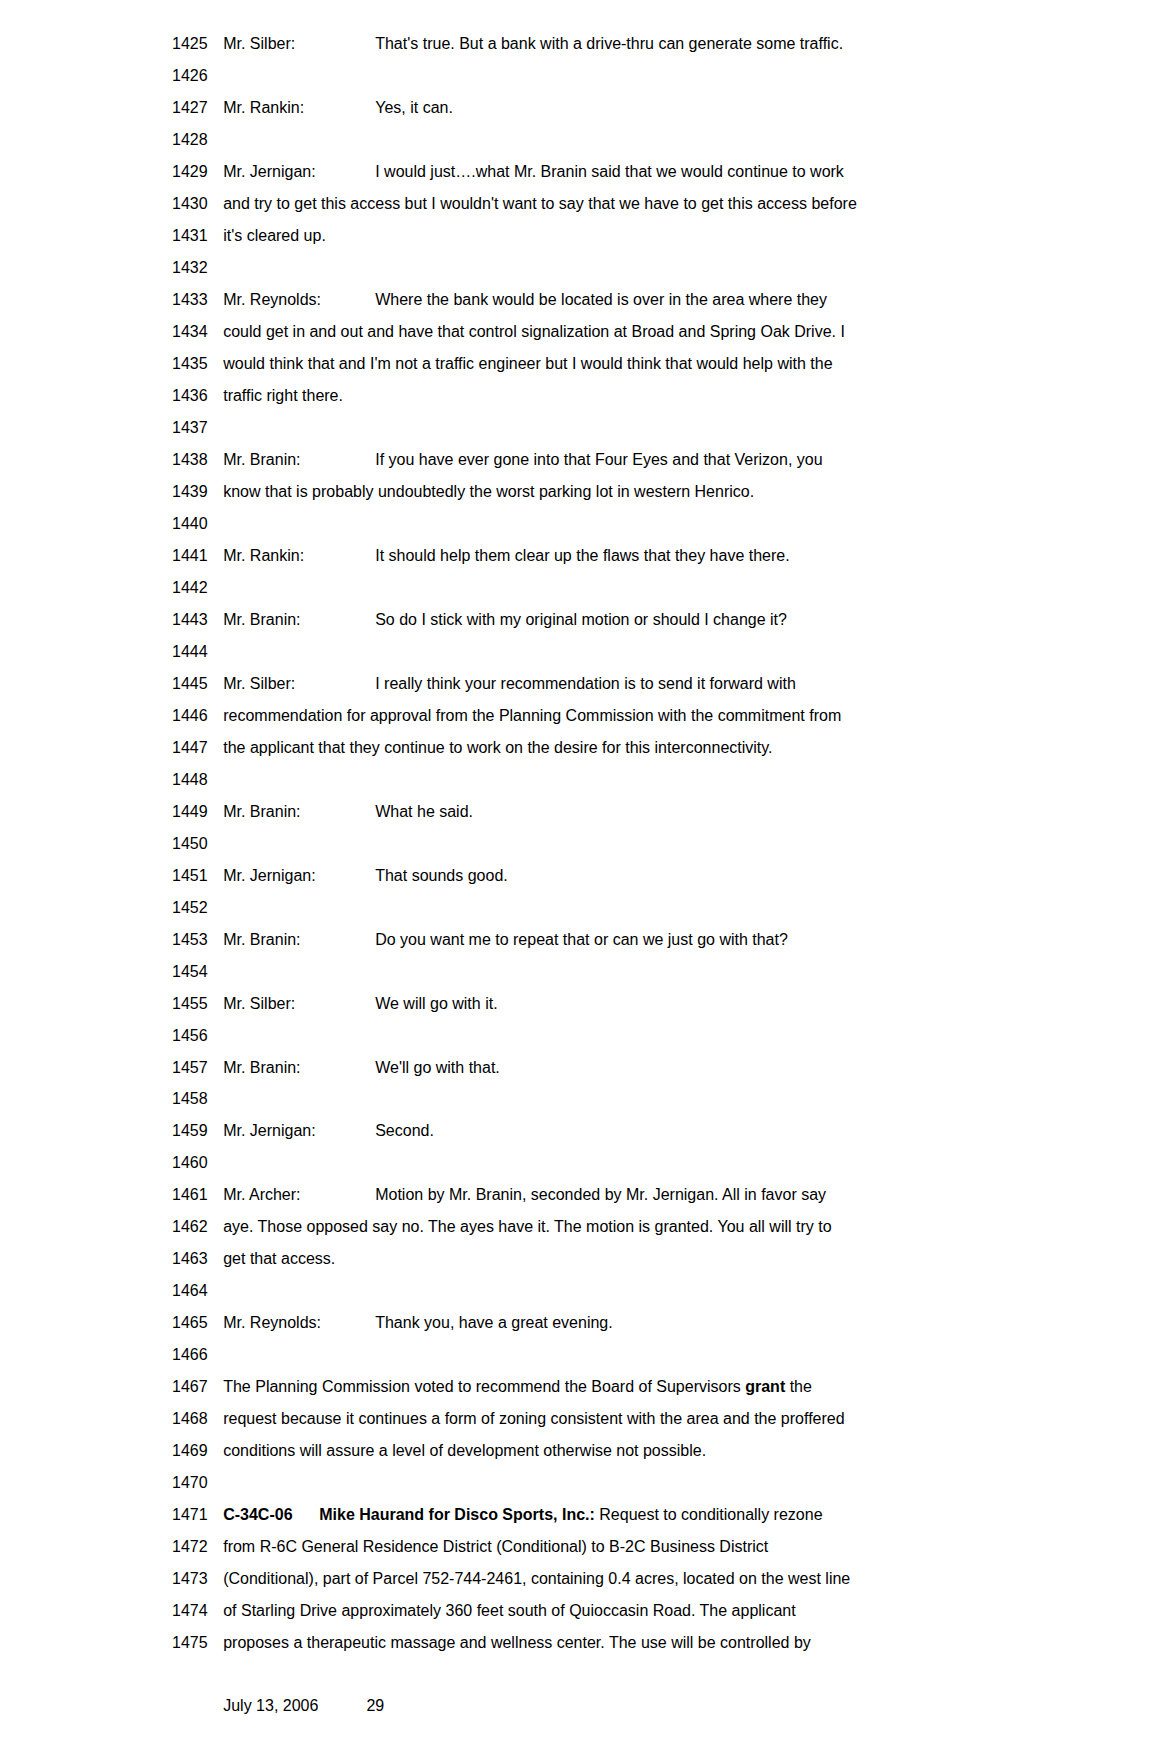1425 Mr. Silber: That's true. But a bank with a drive-thru can generate some traffic.
1426
1427 Mr. Rankin: Yes, it can.
1428
1429 Mr. Jernigan: I would just….what Mr. Branin said that we would continue to work
1430 and try to get this access but I wouldn't want to say that we have to get this access before
1431 it's cleared up.
1432
1433 Mr. Reynolds: Where the bank would be located is over in the area where they
1434 could get in and out and have that control signalization at Broad and Spring Oak Drive. I
1435 would think that and I'm not a traffic engineer but I would think that would help with the
1436 traffic right there.
1437
1438 Mr. Branin: If you have ever gone into that Four Eyes and that Verizon, you
1439 know that is probably undoubtedly the worst parking lot in western Henrico.
1440
1441 Mr. Rankin: It should help them clear up the flaws that they have there.
1442
1443 Mr. Branin: So do I stick with my original motion or should I change it?
1444
1445 Mr. Silber: I really think your recommendation is to send it forward with
1446 recommendation for approval from the Planning Commission with the commitment from
1447 the applicant that they continue to work on the desire for this interconnectivity.
1448
1449 Mr. Branin: What he said.
1450
1451 Mr. Jernigan: That sounds good.
1452
1453 Mr. Branin: Do you want me to repeat that or can we just go with that?
1454
1455 Mr. Silber: We will go with it.
1456
1457 Mr. Branin: We'll go with that.
1458
1459 Mr. Jernigan: Second.
1460
1461 Mr. Archer: Motion by Mr. Branin, seconded by Mr. Jernigan. All in favor say
1462 aye. Those opposed say no. The ayes have it. The motion is granted. You all will try to
1463 get that access.
1464
1465 Mr. Reynolds: Thank you, have a great evening.
1466
1467 The Planning Commission voted to recommend the Board of Supervisors grant the
1468 request because it continues a form of zoning consistent with the area and the proffered
1469 conditions will assure a level of development otherwise not possible.
1470
1471 C-34C-06 Mike Haurand for Disco Sports, Inc.: Request to conditionally rezone
1472 from R-6C General Residence District (Conditional) to B-2C Business District
1473 (Conditional), part of Parcel 752-744-2461, containing 0.4 acres, located on the west line
1474 of Starling Drive approximately 360 feet south of Quioccasin Road. The applicant
1475 proposes a therapeutic massage and wellness center. The use will be controlled by
July 13, 2006 29